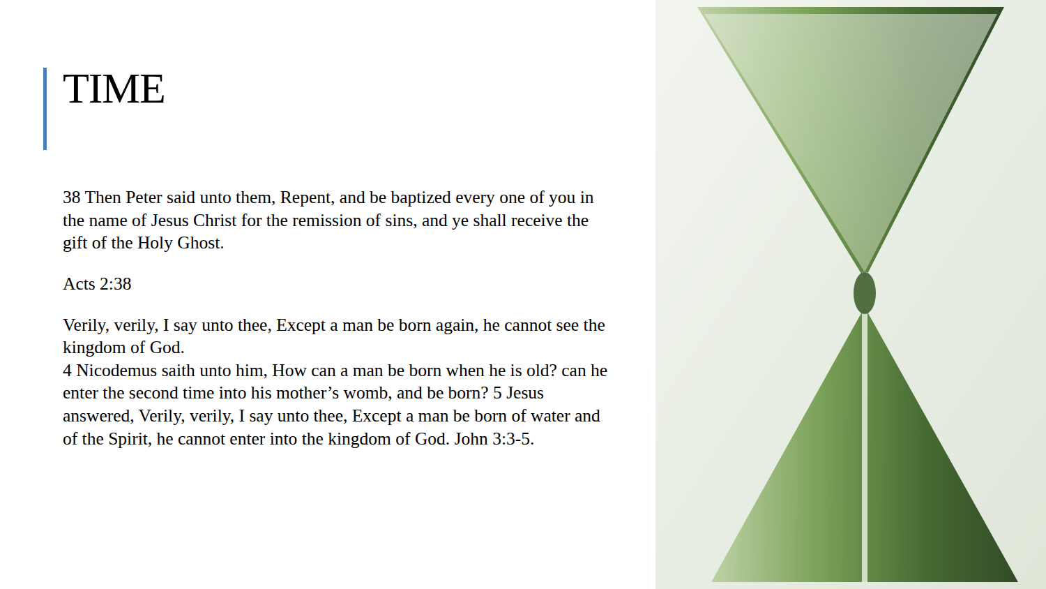TIME
38 Then Peter said unto them, Repent, and be baptized every one of you in the name of Jesus Christ for the remission of sins, and ye shall receive the gift of the Holy Ghost.
Acts 2:38
Verily, verily, I say unto thee, Except a man be born again, he cannot see the kingdom of God.
4 Nicodemus saith unto him, How can a man be born when he is old? can he enter the second time into his mother’s womb, and be born? 5 Jesus answered, Verily, verily, I say unto thee, Except a man be born of water and of the Spirit, he cannot enter into the kingdom of God. John 3:3-5.